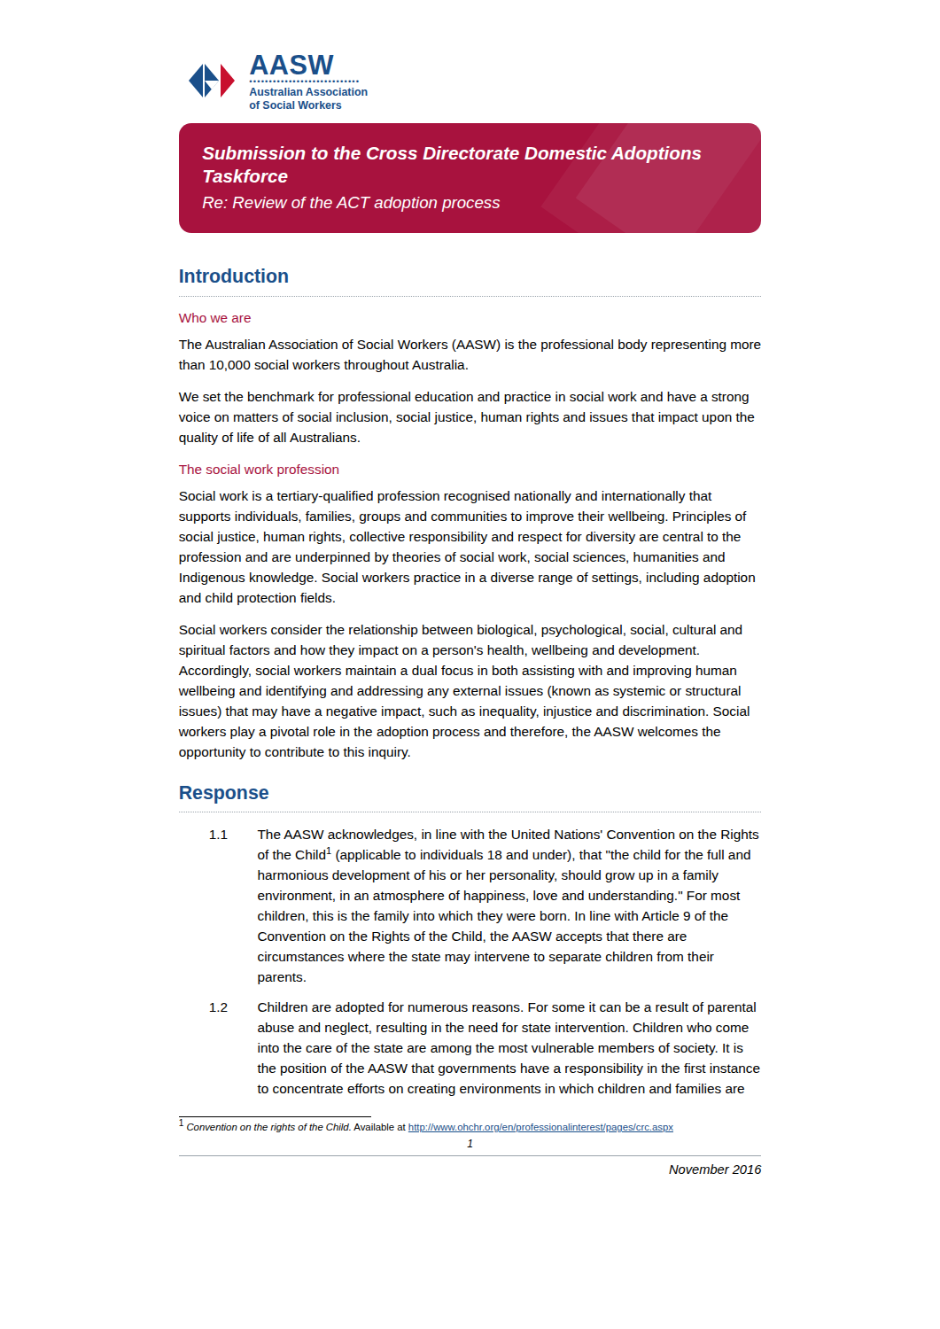AASW
••••••••••••••••••••••••••••
Australian Association
of Social Workers
Submission to the Cross Directorate Domestic Adoptions Taskforce
Re: Review of the ACT adoption process
Introduction
Who we are
The Australian Association of Social Workers (AASW) is the professional body representing more than 10,000 social workers throughout Australia.
We set the benchmark for professional education and practice in social work and have a strong voice on matters of social inclusion, social justice, human rights and issues that impact upon the quality of life of all Australians.
The social work profession
Social work is a tertiary-qualified profession recognised nationally and internationally that supports individuals, families, groups and communities to improve their wellbeing. Principles of social justice, human rights, collective responsibility and respect for diversity are central to the profession and are underpinned by theories of social work, social sciences, humanities and Indigenous knowledge. Social workers practice in a diverse range of settings, including adoption and child protection fields.
Social workers consider the relationship between biological, psychological, social, cultural and spiritual factors and how they impact on a person's health, wellbeing and development. Accordingly, social workers maintain a dual focus in both assisting with and improving human wellbeing and identifying and addressing any external issues (known as systemic or structural issues) that may have a negative impact, such as inequality, injustice and discrimination. Social workers play a pivotal role in the adoption process and therefore, the AASW welcomes the opportunity to contribute to this inquiry.
Response
1.1 The AASW acknowledges, in line with the United Nations' Convention on the Rights of the Child1 (applicable to individuals 18 and under), that "the child for the full and harmonious development of his or her personality, should grow up in a family environment, in an atmosphere of happiness, love and understanding." For most children, this is the family into which they were born. In line with Article 9 of the Convention on the Rights of the Child, the AASW accepts that there are circumstances where the state may intervene to separate children from their parents.
1.2 Children are adopted for numerous reasons. For some it can be a result of parental abuse and neglect, resulting in the need for state intervention. Children who come into the care of the state are among the most vulnerable members of society. It is the position of the AASW that governments have a responsibility in the first instance to concentrate efforts on creating environments in which children and families are
1 Convention on the rights of the Child. Available at http://www.ohchr.org/en/professionalinterest/pages/crc.aspx
1
November 2016